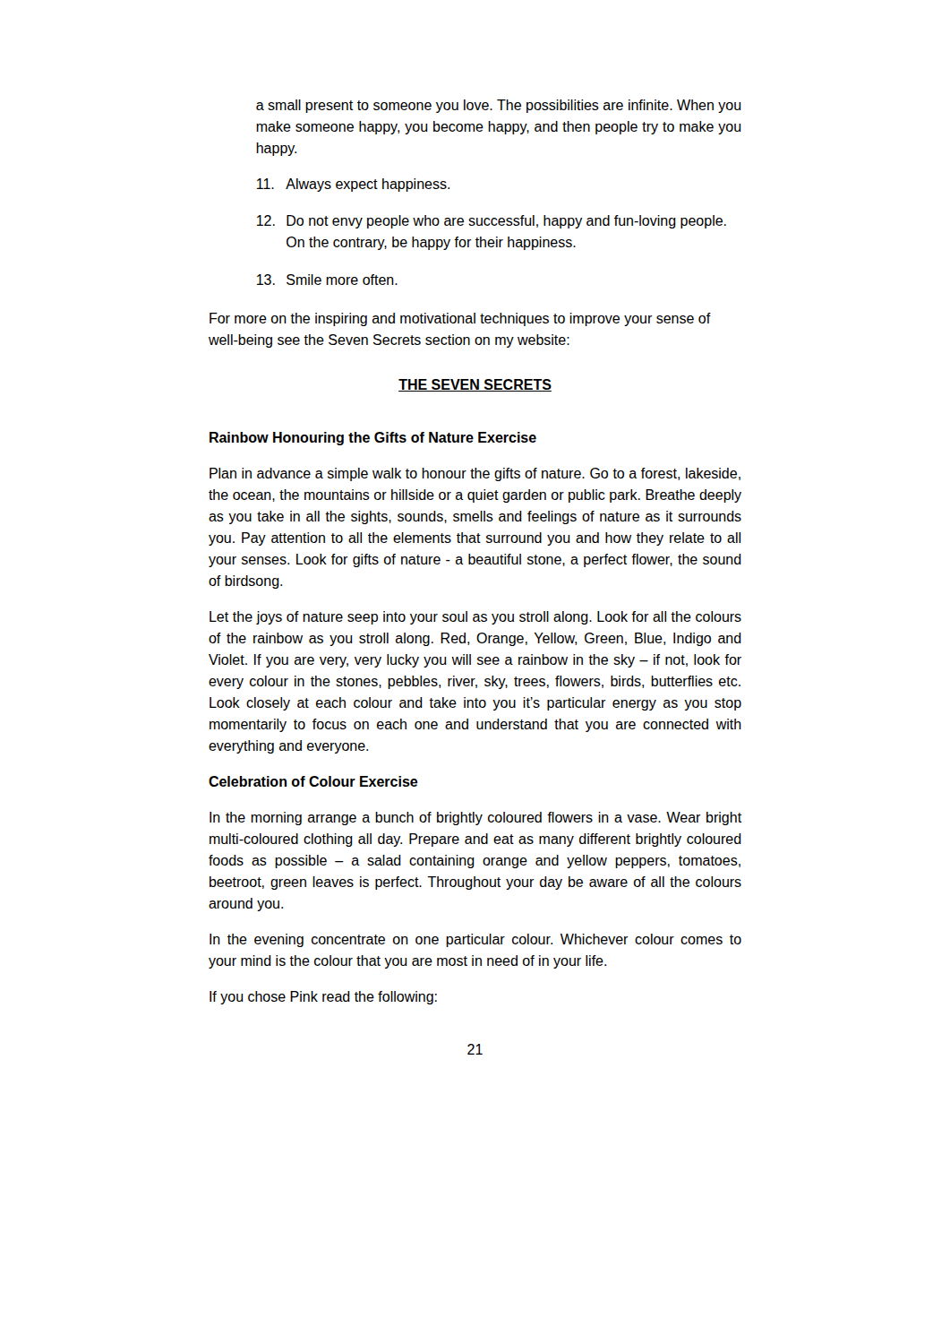a small present to someone you love. The possibilities are infinite. When you make someone happy, you become happy, and then people try to make you happy.
11. Always expect happiness.
12. Do not envy people who are successful, happy and fun-loving people. On the contrary, be happy for their happiness.
13. Smile more often.
For more on the inspiring and motivational techniques to improve your sense of well-being see the Seven Secrets section on my website:
THE SEVEN SECRETS
Rainbow Honouring the Gifts of Nature Exercise
Plan in advance a simple walk to honour the gifts of nature. Go to a forest, lakeside, the ocean, the mountains or hillside or a quiet garden or public park. Breathe deeply as you take in all the sights, sounds, smells and feelings of nature as it surrounds you. Pay attention to all the elements that surround you and how they relate to all your senses. Look for gifts of nature - a beautiful stone, a perfect flower, the sound of birdsong.
Let the joys of nature seep into your soul as you stroll along. Look for all the colours of the rainbow as you stroll along. Red, Orange, Yellow, Green, Blue, Indigo and Violet. If you are very, very lucky you will see a rainbow in the sky – if not, look for every colour in the stones, pebbles, river, sky, trees, flowers, birds, butterflies etc. Look closely at each colour and take into you it’s particular energy as you stop momentarily to focus on each one and understand that you are connected with everything and everyone.
Celebration of Colour Exercise
In the morning arrange a bunch of brightly coloured flowers in a vase. Wear bright multi-coloured clothing all day. Prepare and eat as many different brightly coloured foods as possible – a salad containing orange and yellow peppers, tomatoes, beetroot, green leaves is perfect. Throughout your day be aware of all the colours around you.
In the evening concentrate on one particular colour. Whichever colour comes to your mind is the colour that you are most in need of in your life.
If you chose Pink read the following:
21